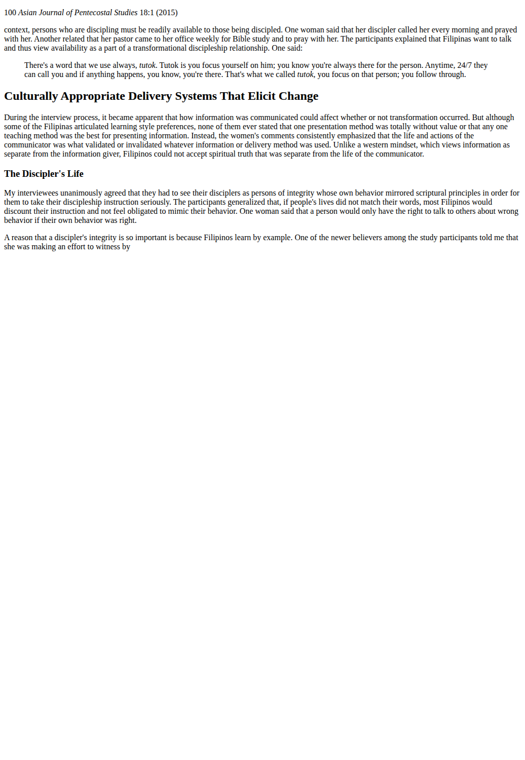100 Asian Journal of Pentecostal Studies 18:1 (2015)
context, persons who are discipling must be readily available to those being discipled. One woman said that her discipler called her every morning and prayed with her. Another related that her pastor came to her office weekly for Bible study and to pray with her. The participants explained that Filipinas want to talk and thus view availability as a part of a transformational discipleship relationship. One said:
There's a word that we use always, tutok. Tutok is you focus yourself on him; you know you're always there for the person. Anytime, 24/7 they can call you and if anything happens, you know, you're there. That's what we called tutok, you focus on that person; you follow through.
Culturally Appropriate Delivery Systems That Elicit Change
During the interview process, it became apparent that how information was communicated could affect whether or not transformation occurred. But although some of the Filipinas articulated learning style preferences, none of them ever stated that one presentation method was totally without value or that any one teaching method was the best for presenting information. Instead, the women's comments consistently emphasized that the life and actions of the communicator was what validated or invalidated whatever information or delivery method was used. Unlike a western mindset, which views information as separate from the information giver, Filipinos could not accept spiritual truth that was separate from the life of the communicator.
The Discipler's Life
My interviewees unanimously agreed that they had to see their disciplers as persons of integrity whose own behavior mirrored scriptural principles in order for them to take their discipleship instruction seriously. The participants generalized that, if people's lives did not match their words, most Filipinos would discount their instruction and not feel obligated to mimic their behavior. One woman said that a person would only have the right to talk to others about wrong behavior if their own behavior was right.
A reason that a discipler's integrity is so important is because Filipinos learn by example. One of the newer believers among the study participants told me that she was making an effort to witness by